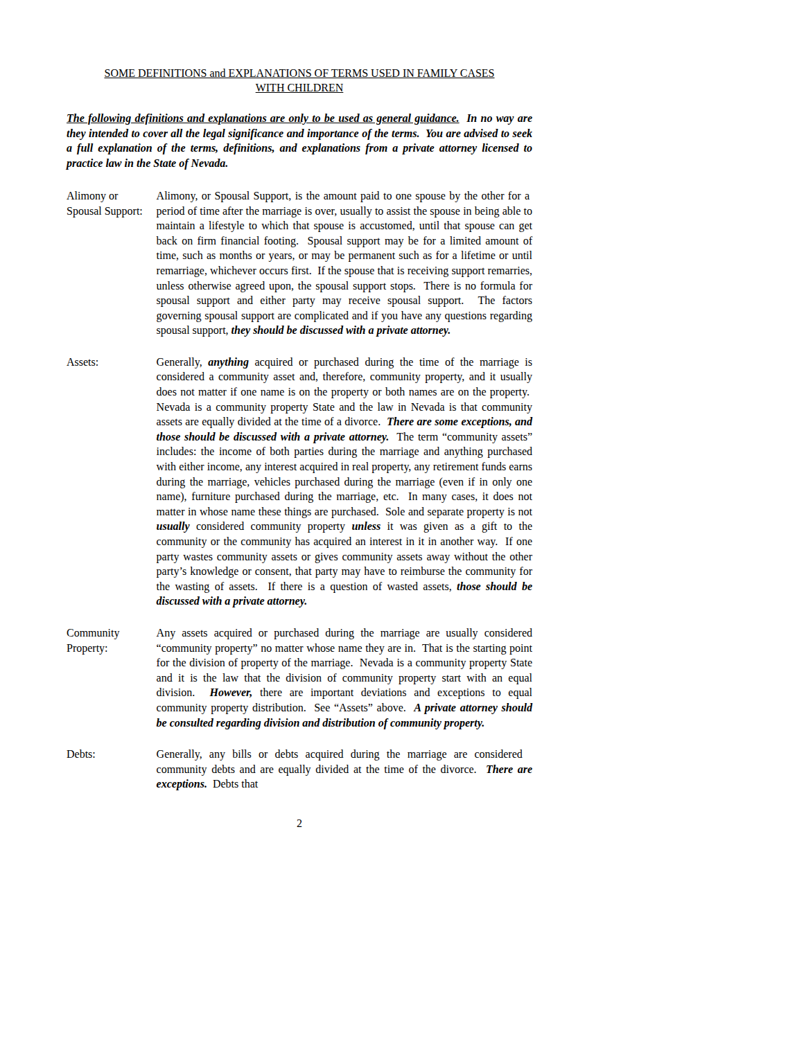SOME DEFINITIONS and EXPLANATIONS OF TERMS USED IN FAMILY CASES
WITH CHILDREN
The following definitions and explanations are only to be used as general guidance. In no way are they intended to cover all the legal significance and importance of the terms. You are advised to seek a full explanation of the terms, definitions, and explanations from a private attorney licensed to practice law in the State of Nevada.
Alimony or Spousal Support:
Alimony, or Spousal Support, is the amount paid to one spouse by the other for a period of time after the marriage is over, usually to assist the spouse in being able to maintain a lifestyle to which that spouse is accustomed, until that spouse can get back on firm financial footing. Spousal support may be for a limited amount of time, such as months or years, or may be permanent such as for a lifetime or until remarriage, whichever occurs first. If the spouse that is receiving support remarries, unless otherwise agreed upon, the spousal support stops. There is no formula for spousal support and either party may receive spousal support. The factors governing spousal support are complicated and if you have any questions regarding spousal support, they should be discussed with a private attorney.
Assets:
Generally, anything acquired or purchased during the time of the marriage is considered a community asset and, therefore, community property, and it usually does not matter if one name is on the property or both names are on the property. Nevada is a community property State and the law in Nevada is that community assets are equally divided at the time of a divorce. There are some exceptions, and those should be discussed with a private attorney. The term “community assets” includes: the income of both parties during the marriage and anything purchased with either income, any interest acquired in real property, any retirement funds earns during the marriage, vehicles purchased during the marriage (even if in only one name), furniture purchased during the marriage, etc. In many cases, it does not matter in whose name these things are purchased. Sole and separate property is not usually considered community property unless it was given as a gift to the community or the community has acquired an interest in it in another way. If one party wastes community assets or gives community assets away without the other party’s knowledge or consent, that party may have to reimburse the community for the wasting of assets. If there is a question of wasted assets, those should be discussed with a private attorney.
Community Property:
Any assets acquired or purchased during the marriage are usually considered “community property” no matter whose name they are in. That is the starting point for the division of property of the marriage. Nevada is a community property State and it is the law that the division of community property start with an equal division. However, there are important deviations and exceptions to equal community property distribution. See “Assets” above. A private attorney should be consulted regarding division and distribution of community property.
Debts:
Generally, any bills or debts acquired during the marriage are considered community debts and are equally divided at the time of the divorce. There are exceptions. Debts that
2